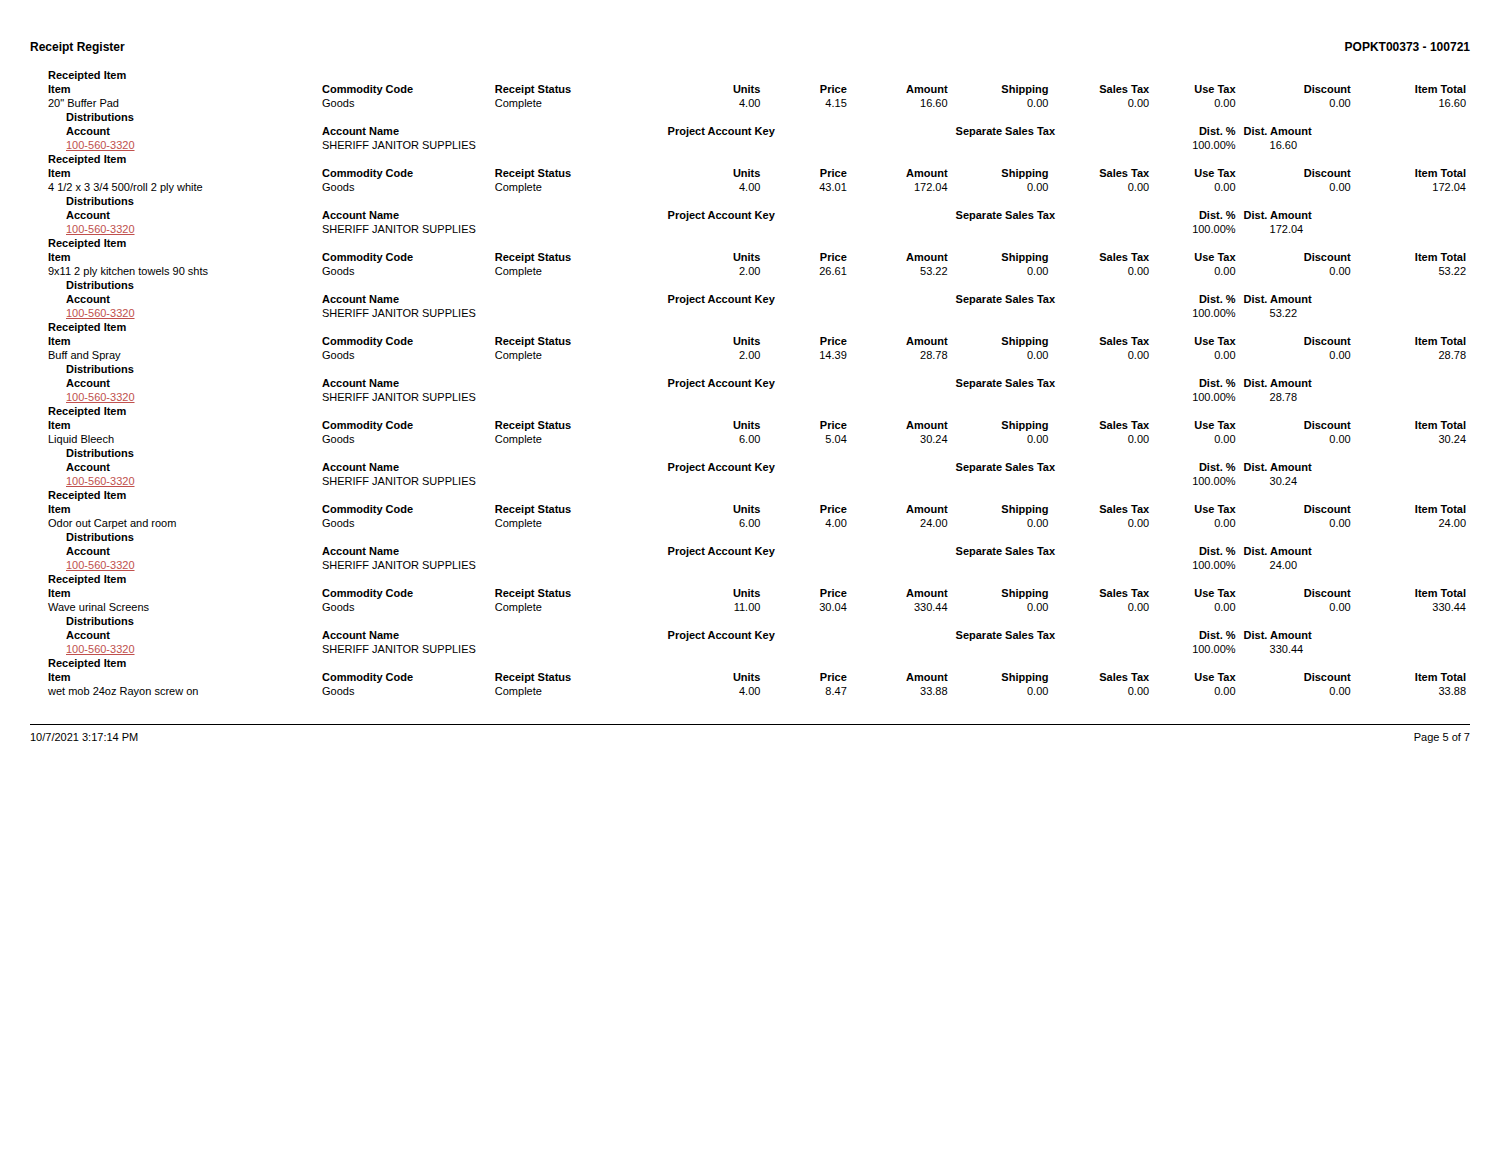Receipt Register
POPKT00373 - 100721
| Receipted Item |
| Item | Commodity Code | Receipt Status | Units | Price | Amount | Shipping | Sales Tax | Use Tax | Discount | Item Total |
| 20" Buffer Pad | Goods | Complete | 4.00 | 4.15 | 16.60 | 0.00 | 0.00 | 0.00 | 0.00 | 16.60 |
| Distributions |
| Account | Account Name | Project Account Key | Separate Sales Tax | Dist. % | Dist. Amount |
| 100-560-3320 | SHERIFF JANITOR SUPPLIES | | | 100.00% | 16.60 |
| Receipted Item |
| Item | Commodity Code | Receipt Status | Units | Price | Amount | Shipping | Sales Tax | Use Tax | Discount | Item Total |
| 4 1/2 x 3 3/4 500/roll 2 ply white | Goods | Complete | 4.00 | 43.01 | 172.04 | 0.00 | 0.00 | 0.00 | 0.00 | 172.04 |
| Distributions |
| Account | Account Name | Project Account Key | Separate Sales Tax | Dist. % | Dist. Amount |
| 100-560-3320 | SHERIFF JANITOR SUPPLIES | | | 100.00% | 172.04 |
| Receipted Item |
| Item | Commodity Code | Receipt Status | Units | Price | Amount | Shipping | Sales Tax | Use Tax | Discount | Item Total |
| 9x11 2 ply kitchen towels 90 shts | Goods | Complete | 2.00 | 26.61 | 53.22 | 0.00 | 0.00 | 0.00 | 0.00 | 53.22 |
| Distributions |
| Account | Account Name | Project Account Key | Separate Sales Tax | Dist. % | Dist. Amount |
| 100-560-3320 | SHERIFF JANITOR SUPPLIES | | | 100.00% | 53.22 |
| Receipted Item |
| Item | Commodity Code | Receipt Status | Units | Price | Amount | Shipping | Sales Tax | Use Tax | Discount | Item Total |
| Buff and Spray | Goods | Complete | 2.00 | 14.39 | 28.78 | 0.00 | 0.00 | 0.00 | 0.00 | 28.78 |
| Distributions |
| Account | Account Name | Project Account Key | Separate Sales Tax | Dist. % | Dist. Amount |
| 100-560-3320 | SHERIFF JANITOR SUPPLIES | | | 100.00% | 28.78 |
| Receipted Item |
| Item | Commodity Code | Receipt Status | Units | Price | Amount | Shipping | Sales Tax | Use Tax | Discount | Item Total |
| Liquid Bleech | Goods | Complete | 6.00 | 5.04 | 30.24 | 0.00 | 0.00 | 0.00 | 0.00 | 30.24 |
| Distributions |
| Account | Account Name | Project Account Key | Separate Sales Tax | Dist. % | Dist. Amount |
| 100-560-3320 | SHERIFF JANITOR SUPPLIES | | | 100.00% | 30.24 |
| Receipted Item |
| Item | Commodity Code | Receipt Status | Units | Price | Amount | Shipping | Sales Tax | Use Tax | Discount | Item Total |
| Odor out Carpet and room | Goods | Complete | 6.00 | 4.00 | 24.00 | 0.00 | 0.00 | 0.00 | 0.00 | 24.00 |
| Distributions |
| Account | Account Name | Project Account Key | Separate Sales Tax | Dist. % | Dist. Amount |
| 100-560-3320 | SHERIFF JANITOR SUPPLIES | | | 100.00% | 24.00 |
| Receipted Item |
| Item | Commodity Code | Receipt Status | Units | Price | Amount | Shipping | Sales Tax | Use Tax | Discount | Item Total |
| Wave urinal Screens | Goods | Complete | 11.00 | 30.04 | 330.44 | 0.00 | 0.00 | 0.00 | 0.00 | 330.44 |
| Distributions |
| Account | Account Name | Project Account Key | Separate Sales Tax | Dist. % | Dist. Amount |
| 100-560-3320 | SHERIFF JANITOR SUPPLIES | | | 100.00% | 330.44 |
| Receipted Item |
| Item | Commodity Code | Receipt Status | Units | Price | Amount | Shipping | Sales Tax | Use Tax | Discount | Item Total |
| wet mob 24oz Rayon screw on | Goods | Complete | 4.00 | 8.47 | 33.88 | 0.00 | 0.00 | 0.00 | 0.00 | 33.88 |
10/7/2021 3:17:14 PM
Page 5 of 7